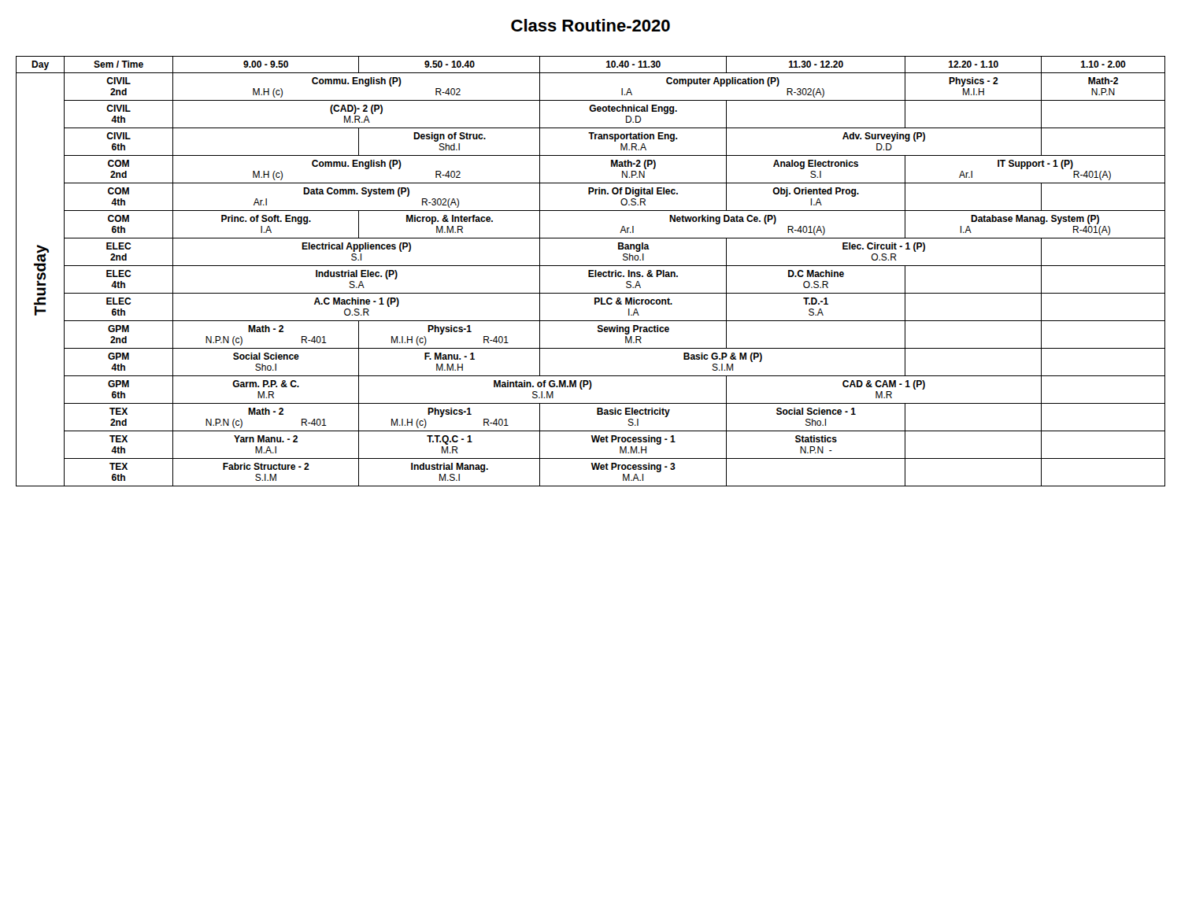Class Routine-2020
| Day | Sem / Time | 9.00 - 9.50 | 9.50 - 10.40 | 10.40 - 11.30 | 11.30 - 12.20 | 12.20 - 1.10 | 1.10 - 2.00 |
| --- | --- | --- | --- | --- | --- | --- | --- |
| Thursday | CIVIL 2nd | Commu. English (P) M.H (c) R-402 | Computer Application (P) I.A R-302(A) | Physics - 2 M.I.H | Math-2 N.P.N |
| CIVIL 4th | (CAD)- 2 (P) M.R.A | Geotechnical Engg. D.D | | | |
| CIVIL 6th | | Design of Struc. Shd.I | Transportation Eng. M.R.A | Adv. Surveying (P) D.D | |
| COM 2nd | Commu. English (P) M.H (c) R-402 | Math-2 (P) N.P.N | Analog Electronics S.I | IT Support - 1 (P) Ar.I R-401(A) |
| COM 4th | Data Comm. System (P) Ar.I R-302(A) | Prin. Of Digital Elec. O.S.R | Obj. Oriented Prog. I.A | | |
| COM 6th | Princ. of Soft. Engg. I.A | Microp. & Interface. M.M.R | Networking Data Ce. (P) Ar.I R-401(A) | Database Manag. System (P) I.A R-401(A) |
| ELEC 2nd | Electrical Appliences (P) S.I | Bangla Sho.I | Elec. Circuit - 1 (P) O.S.R | |
| ELEC 4th | Industrial Elec. (P) S.A | Electric. Ins. & Plan. S.A | D.C Machine O.S.R | | |
| ELEC 6th | A.C Machine - 1 (P) O.S.R | PLC & Microcont. I.A | T.D.-1 S.A | | |
| GPM 2nd | Math - 2 N.P.N (c) R-401 | Physics-1 M.I.H (c) R-401 | Sewing Practice M.R | | | |
| GPM 4th | Social Science Sho.I | F. Manu. - 1 M.M.H | Basic G.P & M (P) S.I.M | | |
| GPM 6th | Garm. P.P. & C. M.R | Maintain. of G.M.M (P) S.I.M | CAD & CAM - 1 (P) M.R | |
| TEX 2nd | Math - 2 N.P.N (c) R-401 | Physics-1 M.I.H (c) R-401 | Basic Electricity S.I | Social Science - 1 Sho.I | | |
| TEX 4th | Yarn Manu. - 2 M.A.I | T.T.Q.C - 1 M.R | Wet Processing - 1 M.M.H | Statistics N.P.N - | | |
| TEX 6th | Fabric Structure - 2 S.I.M | Industrial Manag. M.S.I | Wet Processing - 3 M.A.I | | | |